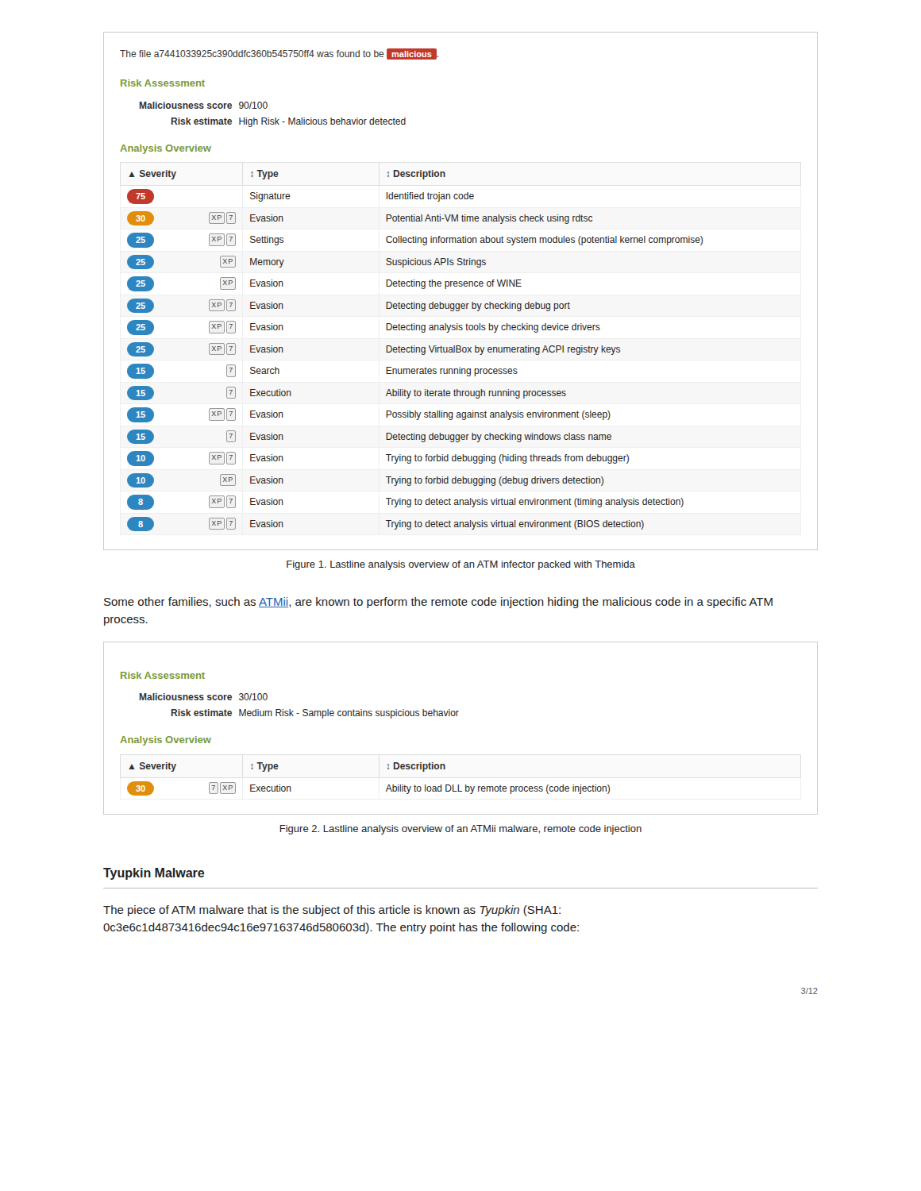The file a7441033925c390ddfc360b545750ff4 was found to be malicious.
Risk Assessment
| Maliciousness score | 90/100 |
| Risk estimate | High Risk - Malicious behavior detected |
Analysis Overview
| ▲ Severity | ↕ Type | ↕ Description |
| --- | --- | --- |
| 75 | Signature | Identified trojan code |
| 30 XP 7 | Evasion | Potential Anti-VM time analysis check using rdtsc |
| 25 XP 7 | Settings | Collecting information about system modules (potential kernel compromise) |
| 25 XP | Memory | Suspicious APIs Strings |
| 25 XP | Evasion | Detecting the presence of WINE |
| 25 XP 7 | Evasion | Detecting debugger by checking debug port |
| 25 XP 7 | Evasion | Detecting analysis tools by checking device drivers |
| 25 XP 7 | Evasion | Detecting VirtualBox by enumerating ACPI registry keys |
| 15 7 | Search | Enumerates running processes |
| 15 7 | Execution | Ability to iterate through running processes |
| 15 XP 7 | Evasion | Possibly stalling against analysis environment (sleep) |
| 15 7 | Evasion | Detecting debugger by checking windows class name |
| 10 XP 7 | Evasion | Trying to forbid debugging (hiding threads from debugger) |
| 10 XP | Evasion | Trying to forbid debugging (debug drivers detection) |
| 8 XP 7 | Evasion | Trying to detect analysis virtual environment (timing analysis detection) |
| 8 XP 7 | Evasion | Trying to detect analysis virtual environment (BIOS detection) |
Figure 1. Lastline analysis overview of an ATM infector packed with Themida
Some other families, such as ATMii, are known to perform the remote code injection hiding the malicious code in a specific ATM process.
Risk Assessment
| Maliciousness score | 30/100 |
| Risk estimate | Medium Risk - Sample contains suspicious behavior |
Analysis Overview
| ▲ Severity | ↕ Type | ↕ Description |
| --- | --- | --- |
| 30 7 XP | Execution | Ability to load DLL by remote process (code injection) |
Figure 2. Lastline analysis overview of an ATMii malware, remote code injection
Tyupkin Malware
The piece of ATM malware that is the subject of this article is known as Tyupkin (SHA1: 0c3e6c1d4873416dec94c16e97163746d580603d). The entry point has the following code:
3/12